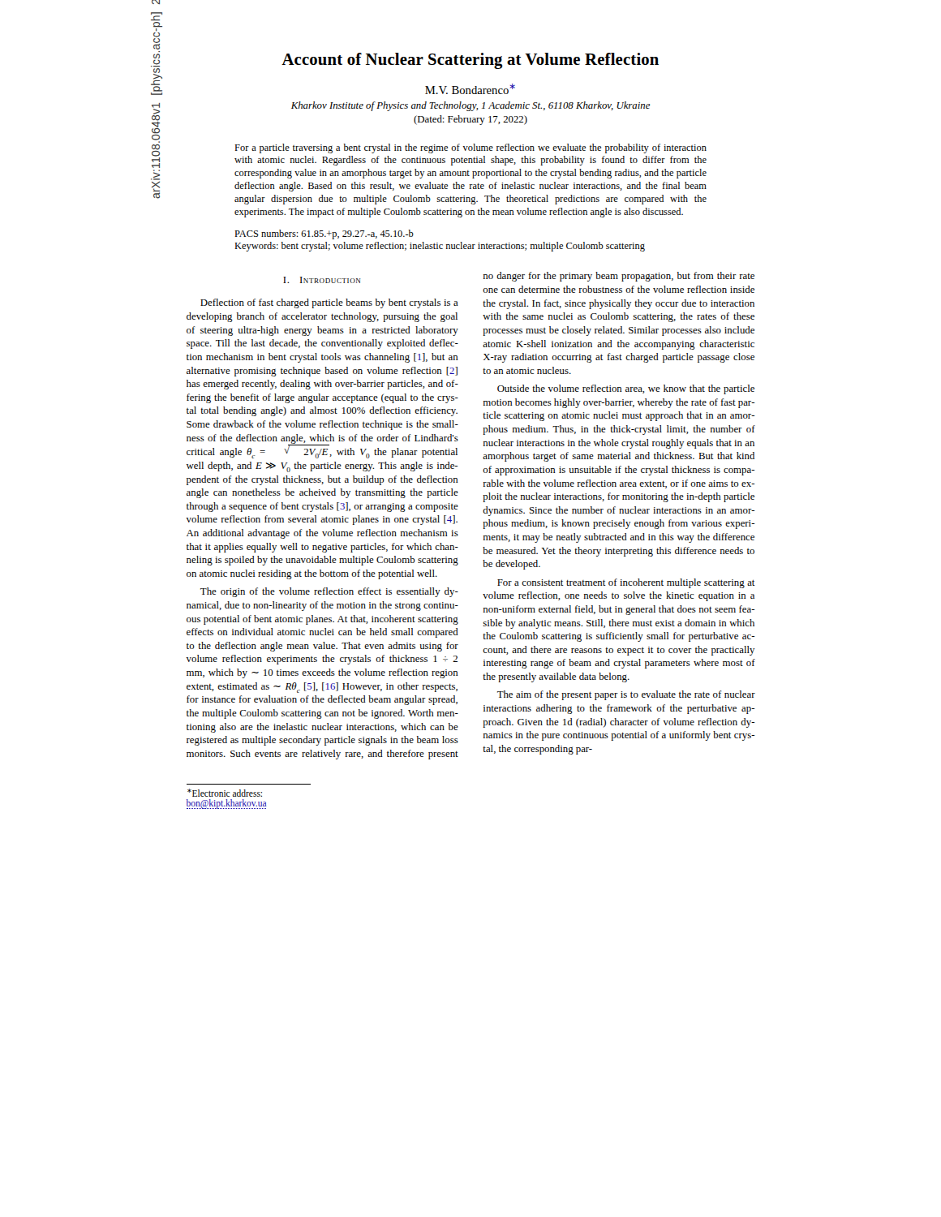arXiv:1108.0648v1 [physics.acc-ph] 2 Aug 2011
Account of Nuclear Scattering at Volume Reflection
M.V. Bondarenco∗
Kharkov Institute of Physics and Technology, 1 Academic St., 61108 Kharkov, Ukraine
(Dated: February 17, 2022)
For a particle traversing a bent crystal in the regime of volume reflection we evaluate the probability of interaction with atomic nuclei. Regardless of the continuous potential shape, this probability is found to differ from the corresponding value in an amorphous target by an amount proportional to the crystal bending radius, and the particle deflection angle. Based on this result, we evaluate the rate of inelastic nuclear interactions, and the final beam angular dispersion due to multiple Coulomb scattering. The theoretical predictions are compared with the experiments. The impact of multiple Coulomb scattering on the mean volume reflection angle is also discussed.
PACS numbers: 61.85.+p, 29.27.-a, 45.10.-b
Keywords: bent crystal; volume reflection; inelastic nuclear interactions; multiple Coulomb scattering
I. Introduction
Deflection of fast charged particle beams by bent crystals is a developing branch of accelerator technology, pursuing the goal of steering ultra-high energy beams in a restricted laboratory space. Till the last decade, the conventionally exploited deflection mechanism in bent crystal tools was channeling [1], but an alternative promising technique based on volume reflection [2] has emerged recently, dealing with over-barrier particles, and offering the benefit of large angular acceptance (equal to the crystal total bending angle) and almost 100% deflection efficiency. Some drawback of the volume reflection technique is the smallness of the deflection angle, which is of the order of Lindhard's critical angle θc = 2V0/E, with V0 the planar potential well depth, and E ≫ V0 the particle energy. This angle is independent of the crystal thickness, but a buildup of the deflection angle can nonetheless be acheived by transmitting the particle through a sequence of bent crystals [3], or arranging a composite volume reflection from several atomic planes in one crystal [4]. An additional advantage of the volume reflection mechanism is that it applies equally well to negative particles, for which channeling is spoiled by the unavoidable multiple Coulomb scattering on atomic nuclei residing at the bottom of the potential well.
The origin of the volume reflection effect is essentially dynamical, due to non-linearity of the motion in the strong continuous potential of bent atomic planes. At that, incoherent scattering effects on individual atomic nuclei can be held small compared to the deflection angle mean value. That even admits using for volume reflection experiments the crystals of thickness 1 ÷ 2 mm, which by ∼ 10 times exceeds the volume reflection region extent, estimated as ∼ Rθc [5], [16] However, in other respects, for instance for evaluation of the deflected beam angular spread, the multiple Coulomb scattering can not be ignored. Worth mentioning also are the inelastic nuclear interactions, which can be registered as multiple secondary particle signals in the beam loss monitors. Such events are relatively rare, and therefore present no danger for the primary beam propagation, but from their rate one can determine the robustness of the volume reflection inside the crystal. In fact, since physically they occur due to interaction with the same nuclei as Coulomb scattering, the rates of these processes must be closely related. Similar processes also include atomic K-shell ionization and the accompanying characteristic X-ray radiation occurring at fast charged particle passage close to an atomic nucleus.
Outside the volume reflection area, we know that the particle motion becomes highly over-barrier, whereby the rate of fast particle scattering on atomic nuclei must approach that in an amorphous medium. Thus, in the thick-crystal limit, the number of nuclear interactions in the whole crystal roughly equals that in an amorphous target of same material and thickness. But that kind of approximation is unsuitable if the crystal thickness is comparable with the volume reflection area extent, or if one aims to exploit the nuclear interactions, for monitoring the in-depth particle dynamics. Since the number of nuclear interactions in an amorphous medium, is known precisely enough from various experiments, it may be neatly subtracted and in this way the difference be measured. Yet the theory interpreting this difference needs to be developed.
For a consistent treatment of incoherent multiple scattering at volume reflection, one needs to solve the kinetic equation in a non-uniform external field, but in general that does not seem feasible by analytic means. Still, there must exist a domain in which the Coulomb scattering is sufficiently small for perturbative account, and there are reasons to expect it to cover the practically interesting range of beam and crystal parameters where most of the presently available data belong.
The aim of the present paper is to evaluate the rate of nuclear interactions adhering to the framework of the perturbative approach. Given the 1d (radial) character of volume reflection dynamics in the pure continuous potential of a uniformly bent crystal, the corresponding par-
∗Electronic address: bon@kipt.kharkov.ua